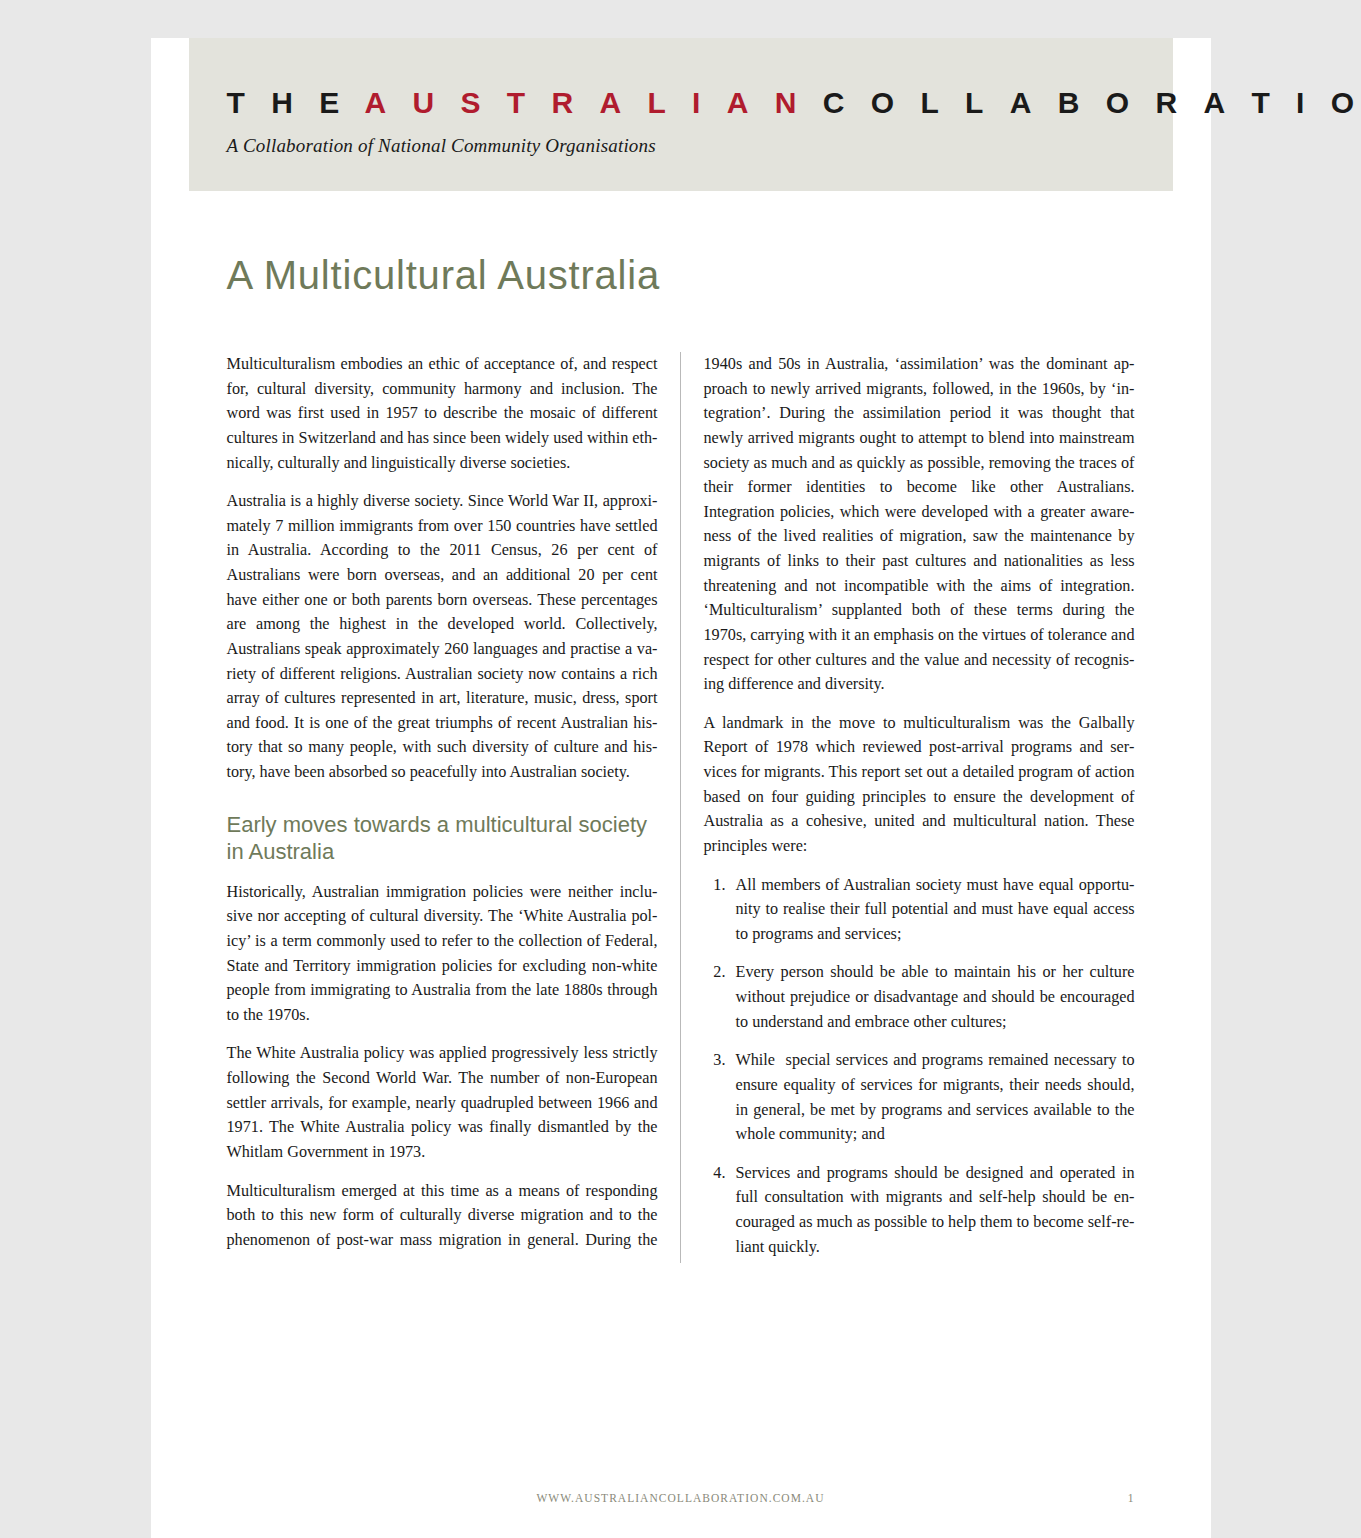T H E A U S T R A L I A N C O L L A B O R A T I O N
A Collaboration of National Community Organisations
A Multicultural Australia
Multiculturalism embodies an ethic of acceptance of, and respect for, cultural diversity, community harmony and inclusion. The word was first used in 1957 to describe the mosaic of different cultures in Switzerland and has since been widely used within ethnically, culturally and linguistically diverse societies.
Australia is a highly diverse society. Since World War II, approximately 7 million immigrants from over 150 countries have settled in Australia. According to the 2011 Census, 26 per cent of Australians were born overseas, and an additional 20 per cent have either one or both parents born overseas. These percentages are among the highest in the developed world. Collectively, Australians speak approximately 260 languages and practise a variety of different religions. Australian society now contains a rich array of cultures represented in art, literature, music, dress, sport and food. It is one of the great triumphs of recent Australian history that so many people, with such diversity of culture and history, have been absorbed so peacefully into Australian society.
Early moves towards a multicultural society in Australia
Historically, Australian immigration policies were neither inclusive nor accepting of cultural diversity. The ‘White Australia policy’ is a term commonly used to refer to the collection of Federal, State and Territory immigration policies for excluding non-white people from immigrating to Australia from the late 1880s through to the 1970s.
The White Australia policy was applied progressively less strictly following the Second World War. The number of non-European settler arrivals, for example, nearly quadrupled between 1966 and 1971. The White Australia policy was finally dismantled by the Whitlam Government in 1973.
Multiculturalism emerged at this time as a means of responding both to this new form of culturally diverse migration and to the phenomenon of post-war mass migration in general. During the 1940s and 50s in Australia, ‘assimilation’ was the dominant approach to newly arrived migrants, followed, in the 1960s, by ‘integration’. During the assimilation period it was thought that newly arrived migrants ought to attempt to blend into mainstream society as much and as quickly as possible, removing the traces of their former identities to become like other Australians. Integration policies, which were developed with a greater awareness of the lived realities of migration, saw the maintenance by migrants of links to their past cultures and nationalities as less threatening and not incompatible with the aims of integration. ‘Multiculturalism’ supplanted both of these terms during the 1970s, carrying with it an emphasis on the virtues of tolerance and respect for other cultures and the value and necessity of recognising difference and diversity.
A landmark in the move to multiculturalism was the Galbally Report of 1978 which reviewed post-arrival programs and services for migrants. This report set out a detailed program of action based on four guiding principles to ensure the development of Australia as a cohesive, united and multicultural nation. These principles were:
All members of Australian society must have equal opportunity to realise their full potential and must have equal access to programs and services;
Every person should be able to maintain his or her culture without prejudice or disadvantage and should be encouraged to understand and embrace other cultures;
While special services and programs remained necessary to ensure equality of services for migrants, their needs should, in general, be met by programs and services available to the whole community; and
Services and programs should be designed and operated in full consultation with migrants and self-help should be encouraged as much as possible to help them to become self-reliant quickly.
WWW.AUSTRALIANCOLLABORATION.COM.AU
1